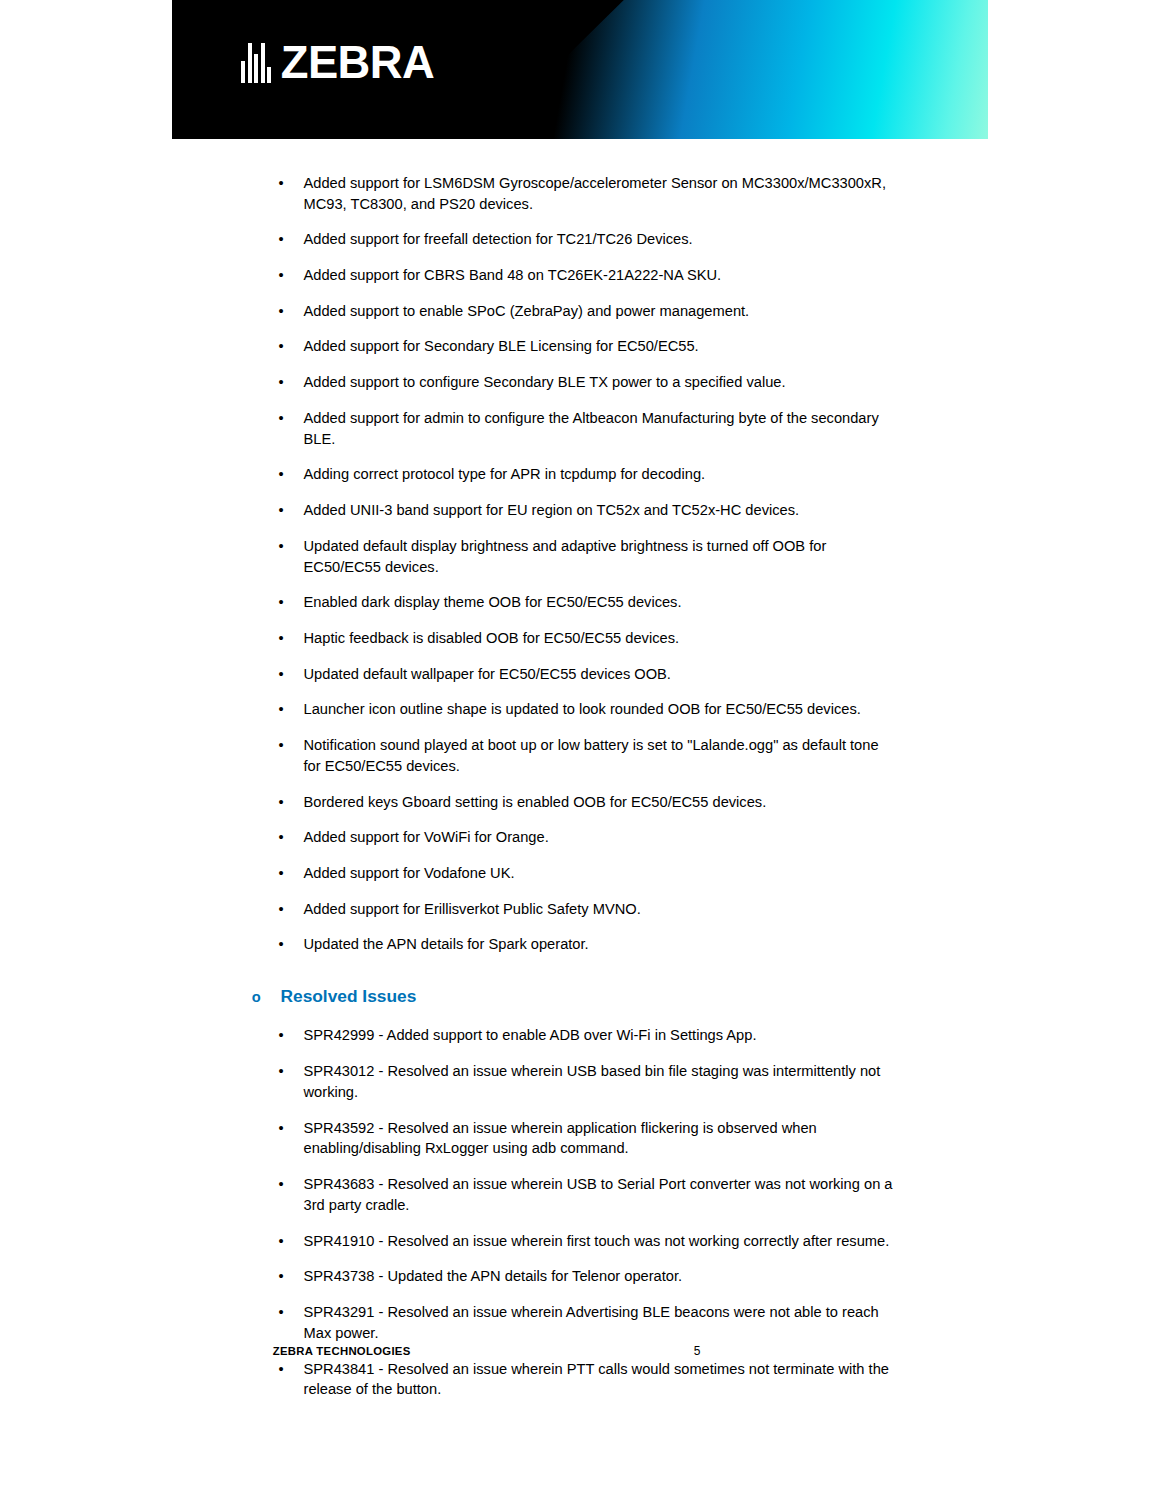ZEBRA
Added support for LSM6DSM Gyroscope/accelerometer Sensor on MC3300x/MC3300xR, MC93, TC8300, and PS20 devices.
Added support for freefall detection for TC21/TC26 Devices.
Added support for CBRS Band 48 on TC26EK-21A222-NA SKU.
Added support to enable SPoC (ZebraPay) and power management.
Added support for Secondary BLE Licensing for EC50/EC55.
Added support to configure Secondary BLE TX power to a specified value.
Added support for admin to configure the Altbeacon Manufacturing byte of the secondary BLE.
Adding correct protocol type for APR in tcpdump for decoding.
Added UNII-3 band support for EU region on TC52x and TC52x-HC devices.
Updated default display brightness and adaptive brightness is turned off OOB for EC50/EC55 devices.
Enabled dark display theme OOB for EC50/EC55 devices.
Haptic feedback is disabled OOB for EC50/EC55 devices.
Updated default wallpaper for EC50/EC55 devices OOB.
Launcher icon outline shape is updated to look rounded OOB for EC50/EC55 devices.
Notification sound played at boot up or low battery is set to "Lalande.ogg" as default tone for EC50/EC55 devices.
Bordered keys Gboard setting is enabled OOB for EC50/EC55 devices.
Added support for VoWiFi for Orange.
Added support for Vodafone UK.
Added support for Erillisverkot Public Safety MVNO.
Updated the APN details for Spark operator.
o Resolved Issues
SPR42999 - Added support to enable ADB over Wi-Fi in Settings App.
SPR43012 - Resolved an issue wherein USB based bin file staging was intermittently not working.
SPR43592 - Resolved an issue wherein application flickering is observed when enabling/disabling RxLogger using adb command.
SPR43683 - Resolved an issue wherein USB to Serial Port converter was not working on a 3rd party cradle.
SPR41910 - Resolved an issue wherein first touch was not working correctly after resume.
SPR43738 - Updated the APN details for Telenor operator.
SPR43291 - Resolved an issue wherein Advertising BLE beacons were not able to reach Max power.
SPR43841 - Resolved an issue wherein PTT calls would sometimes not terminate with the release of the button.
ZEBRA TECHNOLOGIES 5